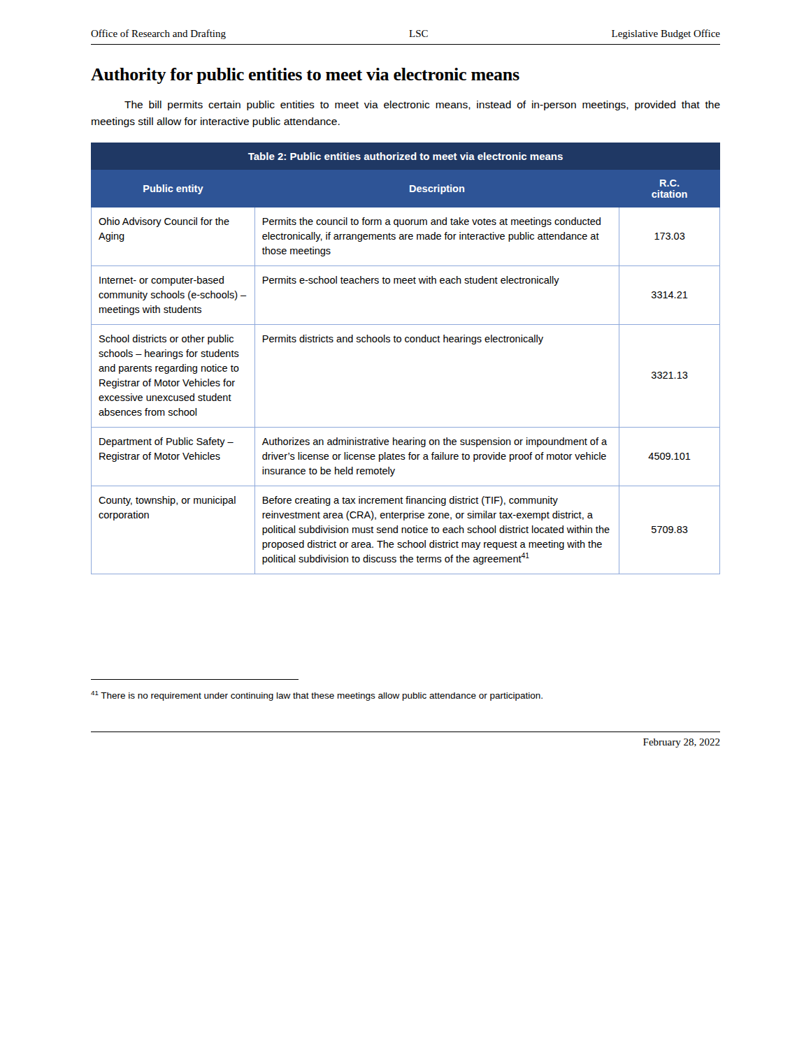Office of Research and Drafting
LSC
Legislative Budget Office
Authority for public entities to meet via electronic means
The bill permits certain public entities to meet via electronic means, instead of in-person meetings, provided that the meetings still allow for interactive public attendance.
Table 2: Public entities authorized to meet via electronic means
| Public entity | Description | R.C. citation |
| --- | --- | --- |
| Ohio Advisory Council for the Aging | Permits the council to form a quorum and take votes at meetings conducted electronically, if arrangements are made for interactive public attendance at those meetings | 173.03 |
| Internet- or computer-based community schools (e-schools) – meetings with students | Permits e-school teachers to meet with each student electronically | 3314.21 |
| School districts or other public schools – hearings for students and parents regarding notice to Registrar of Motor Vehicles for excessive unexcused student absences from school | Permits districts and schools to conduct hearings electronically | 3321.13 |
| Department of Public Safety – Registrar of Motor Vehicles | Authorizes an administrative hearing on the suspension or impoundment of a driver’s license or license plates for a failure to provide proof of motor vehicle insurance to be held remotely | 4509.101 |
| County, township, or municipal corporation | Before creating a tax increment financing district (TIF), community reinvestment area (CRA), enterprise zone, or similar tax-exempt district, a political subdivision must send notice to each school district located within the proposed district or area. The school district may request a meeting with the political subdivision to discuss the terms of the agreement 41 | 5709.83 |
41 There is no requirement under continuing law that these meetings allow public attendance or participation.
February 28, 2022